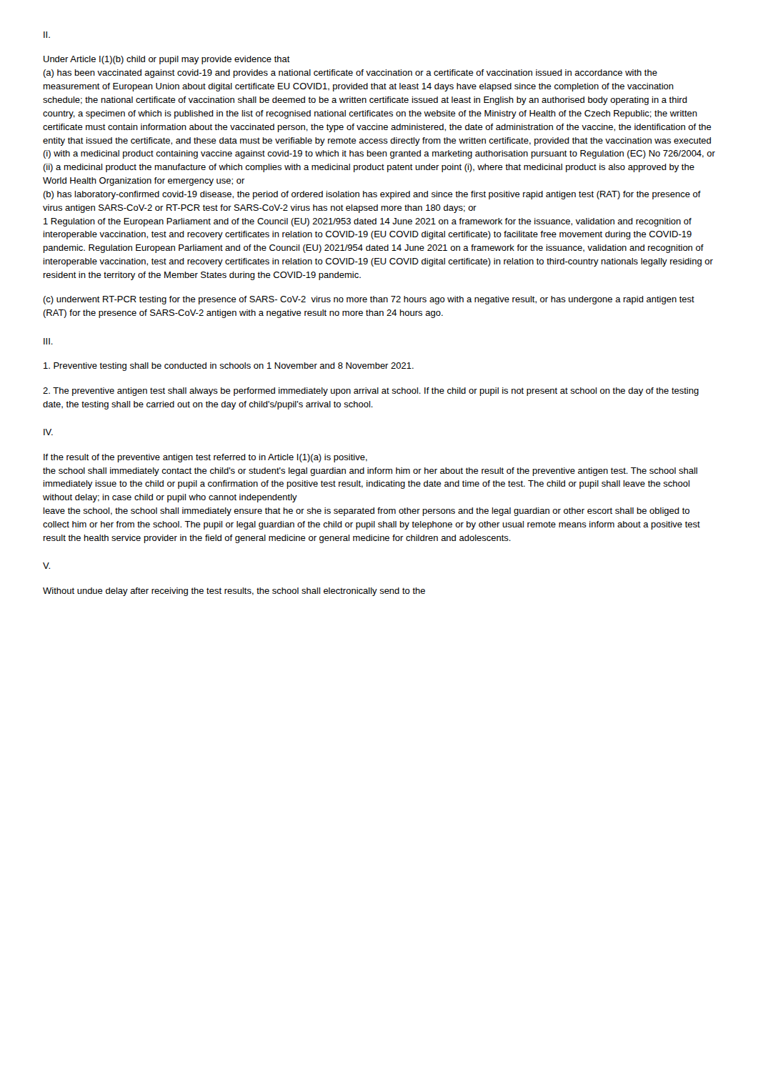II.
Under Article I(1)(b) child or pupil may provide evidence that
(a) has been vaccinated against covid-19 and provides a national certificate of vaccination or a certificate of vaccination issued in accordance with the measurement of European Union about digital certificate EU COVID1, provided that at least 14 days have elapsed since the completion of the vaccination schedule; the national certificate of vaccination shall be deemed to be a written certificate issued at least in English by an authorised body operating in a third country, a specimen of which is published in the list of recognised national certificates on the website of the Ministry of Health of the Czech Republic; the written certificate must contain information about the vaccinated person, the type of vaccine administered, the date of administration of the vaccine, the identification of the entity that issued the certificate, and these data must be verifiable by remote access directly from the written certificate, provided that the vaccination was executed
(i) with a medicinal product containing vaccine against covid-19 to which it has been granted a marketing authorisation pursuant to Regulation (EC) No 726/2004, or
(ii) a medicinal product the manufacture of which complies with a medicinal product patent under point (i), where that medicinal product is also approved by the World Health Organization for emergency use; or
(b) has laboratory-confirmed covid-19 disease, the period of ordered isolation has expired and since the first positive rapid antigen test (RAT) for the presence of virus antigen SARS-CoV-2 or RT-PCR test for SARS-CoV-2 virus has not elapsed more than 180 days; or
1 Regulation of the European Parliament and of the Council (EU) 2021/953 dated 14 June 2021 on a framework for the issuance, validation and recognition of interoperable vaccination, test and recovery certificates in relation to COVID-19 (EU COVID digital certificate) to facilitate free movement during the COVID-19 pandemic. Regulation European Parliament and of the Council (EU) 2021/954 dated 14 June 2021 on a framework for the issuance, validation and recognition of interoperable vaccination, test and recovery certificates in relation to COVID-19 (EU COVID digital certificate) in relation to third-country nationals legally residing or resident in the territory of the Member States during the COVID-19 pandemic.
(c) underwent RT-PCR testing for the presence of SARS- CoV-2 virus no more than 72 hours ago with a negative result, or has undergone a rapid antigen test (RAT) for the presence of SARS-CoV-2 antigen with a negative result no more than 24 hours ago.
III.
1. Preventive testing shall be conducted in schools on 1 November and 8 November 2021.
2. The preventive antigen test shall always be performed immediately upon arrival at school. If the child or pupil is not present at school on the day of the testing date, the testing shall be carried out on the day of child's/pupil's arrival to school.
IV.
If the result of the preventive antigen test referred to in Article I(1)(a) is positive,
the school shall immediately contact the child's or student's legal guardian and inform him or her about the result of the preventive antigen test. The school shall immediately issue to the child or pupil a confirmation of the positive test result, indicating the date and time of the test. The child or pupil shall leave the school without delay; in case child or pupil who cannot independently
leave the school, the school shall immediately ensure that he or she is separated from other persons and the legal guardian or other escort shall be obliged to collect him or her from the school. The pupil or legal guardian of the child or pupil shall by telephone or by other usual remote means inform about a positive test result the health service provider in the field of general medicine or general medicine for children and adolescents.
V.
Without undue delay after receiving the test results, the school shall electronically send to the